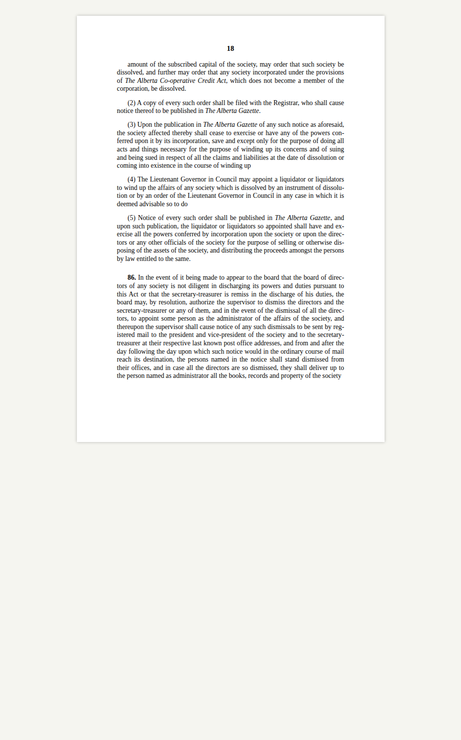18
amount of the subscribed capital of the society, may order that such society be dissolved, and further may order that any society incorporated under the provisions of The Alberta Co-operative Credit Act, which does not become a member of the corporation, be dissolved.
(2) A copy of every such order shall be filed with the Registrar, who shall cause notice thereof to be published in The Alberta Gazette.
(3) Upon the publication in The Alberta Gazette of any such notice as aforesaid, the society affected thereby shall cease to exercise or have any of the powers conferred upon it by its incorporation, save and except only for the purpose of doing all acts and things necessary for the purpose of winding up its concerns and of suing and being sued in respect of all the claims and liabilities at the date of dissolution or coming into existence in the course of winding up
(4) The Lieutenant Governor in Council may appoint a liquidator or liquidators to wind up the affairs of any society which is dissolved by an instrument of dissolution or by an order of the Lieutenant Governor in Council in any case in which it is deemed advisable so to do
(5) Notice of every such order shall be published in The Alberta Gazette, and upon such publication, the liquidator or liquidators so appointed shall have and exercise all the powers conferred by incorporation upon the society or upon the directors or any other officials of the society for the purpose of selling or otherwise disposing of the assets of the society, and distributing the proceeds amongst the persons by law entitled to the same.
86. In the event of it being made to appear to the board that the board of directors of any society is not diligent in discharging its powers and duties pursuant to this Act or that the secretary-treasurer is remiss in the discharge of his duties, the board may, by resolution, authorize the supervisor to dismiss the directors and the secretary-treasurer or any of them, and in the event of the dismissal of all the directors, to appoint some person as the administrator of the affairs of the society, and thereupon the supervisor shall cause notice of any such dismissals to be sent by registered mail to the president and vice-president of the society and to the secretary-treasurer at their respective last known post office addresses, and from and after the day following the day upon which such notice would in the ordinary course of mail reach its destination, the persons named in the notice shall stand dismissed from their offices, and in case all the directors are so dismissed, they shall deliver up to the person named as administrator all the books, records and property of the society